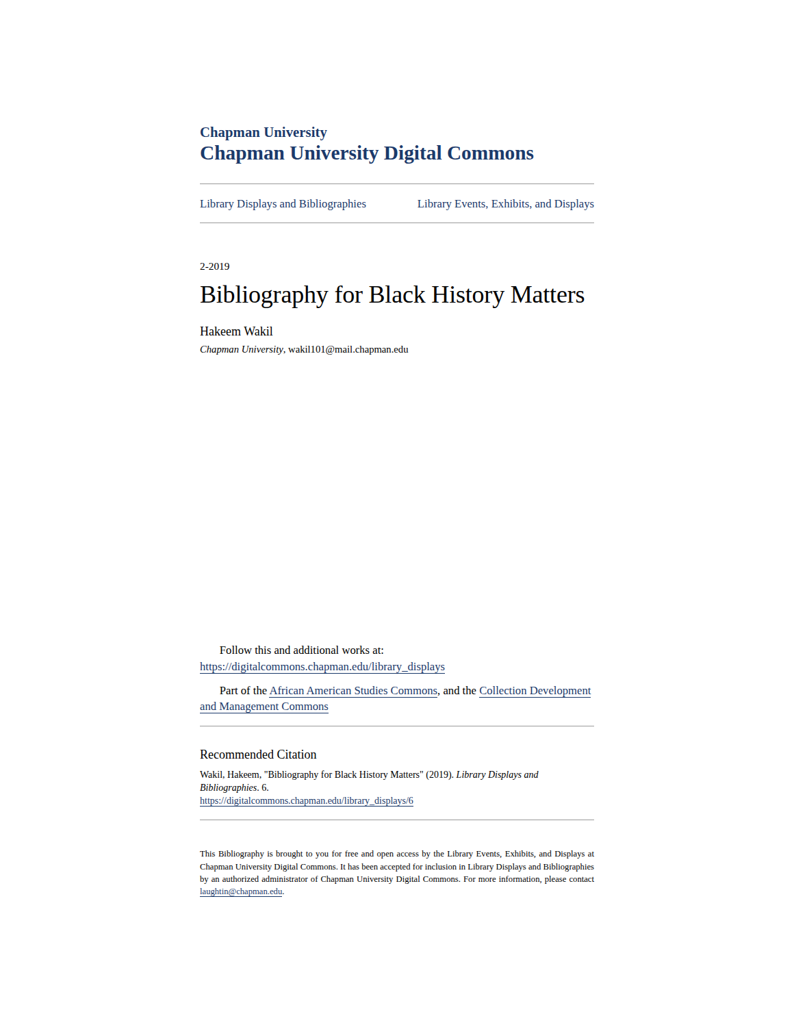Chapman University
Chapman University Digital Commons
Library Displays and Bibliographies
Library Events, Exhibits, and Displays
2-2019
Bibliography for Black History Matters
Hakeem Wakil
Chapman University, wakil101@mail.chapman.edu
Follow this and additional works at: https://digitalcommons.chapman.edu/library_displays
Part of the African American Studies Commons, and the Collection Development and Management Commons
Recommended Citation
Wakil, Hakeem, "Bibliography for Black History Matters" (2019). Library Displays and Bibliographies. 6.
https://digitalcommons.chapman.edu/library_displays/6
This Bibliography is brought to you for free and open access by the Library Events, Exhibits, and Displays at Chapman University Digital Commons. It has been accepted for inclusion in Library Displays and Bibliographies by an authorized administrator of Chapman University Digital Commons. For more information, please contact laughtin@chapman.edu.